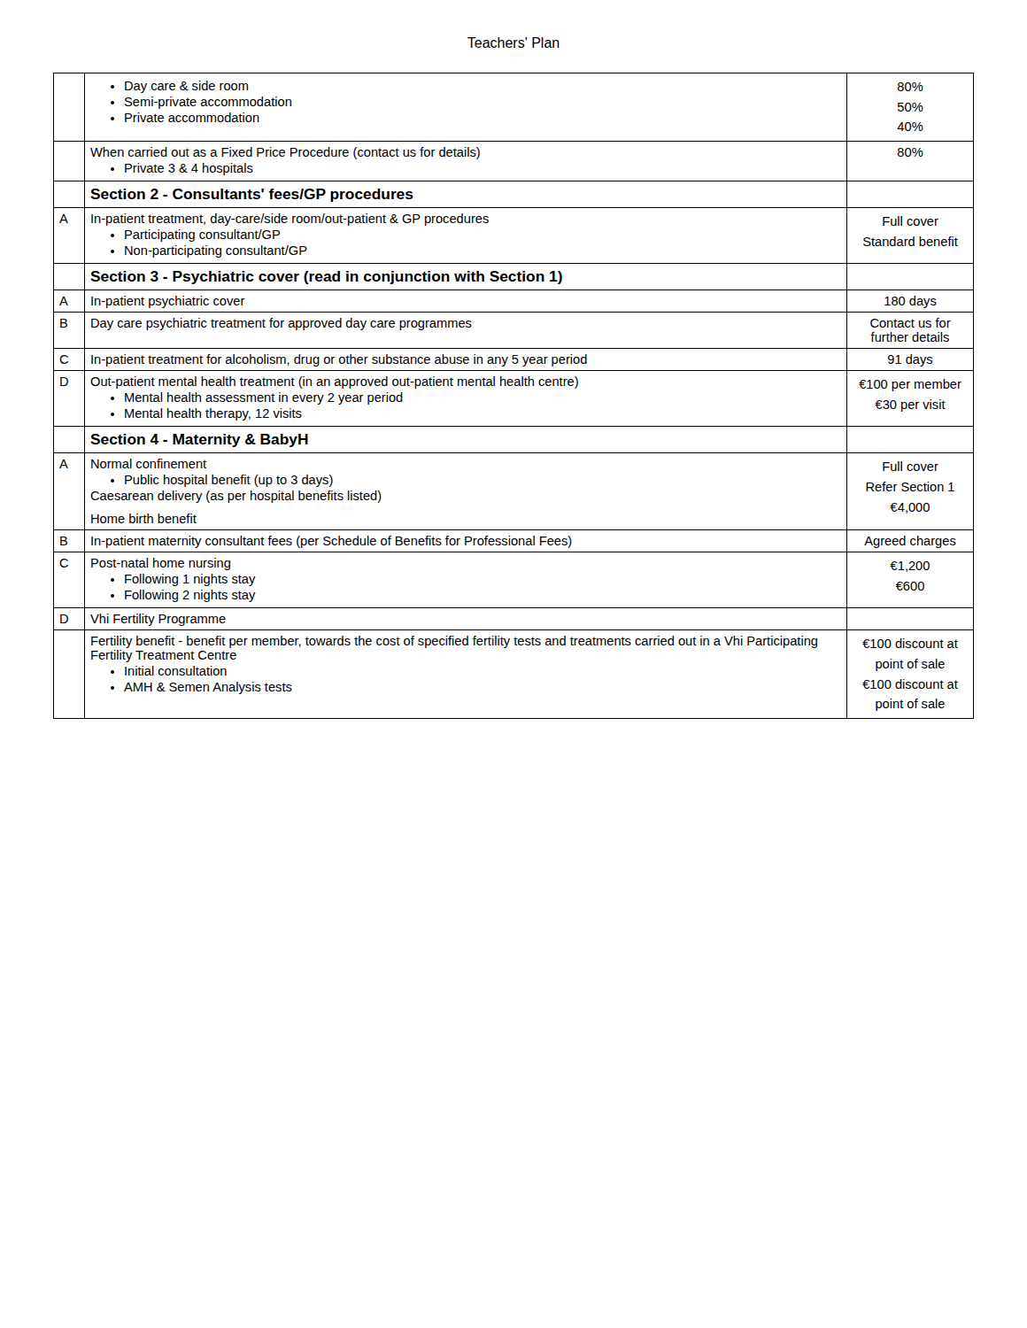Teachers' Plan
| | Day care & side room Semi-private accommodation Private accommodation | 80% 50% 40% |
| | When carried out as a Fixed Price Procedure (contact us for details) Private 3 & 4 hospitals | 80% |
| | Section 2 - Consultants' fees/GP procedures | |
| A | In-patient treatment, day-care/side room/out-patient & GP procedures Participating consultant/GP Non-participating consultant/GP | Full cover Standard benefit |
| | Section 3 - Psychiatric cover (read in conjunction with Section 1) | |
| A | In-patient psychiatric cover | 180 days |
| B | Day care psychiatric treatment for approved day care programmes | Contact us for further details |
| C | In-patient treatment for alcoholism, drug or other substance abuse in any 5 year period | 91 days |
| D | Out-patient mental health treatment (in an approved out-patient mental health centre) Mental health assessment in every 2 year period Mental health therapy, 12 visits | €100 per member €30 per visit |
| | Section 4 - Maternity & Baby H | |
| A | Normal confinement Public hospital benefit (up to 3 days) Caesarean delivery (as per hospital benefits listed) Home birth benefit | Full cover Refer Section 1 €4,000 |
| B | In-patient maternity consultant fees (per Schedule of Benefits for Professional Fees) | Agreed charges |
| C | Post-natal home nursing Following 1 nights stay Following 2 nights stay | €1,200 €600 |
| D | Vhi Fertility Programme | |
| | Fertility benefit - benefit per member, towards the cost of specified fertility tests and treatments carried out in a Vhi Participating Fertility Treatment Centre Initial consultation AMH & Semen Analysis tests | €100 discount at point of sale €100 discount at point of sale |